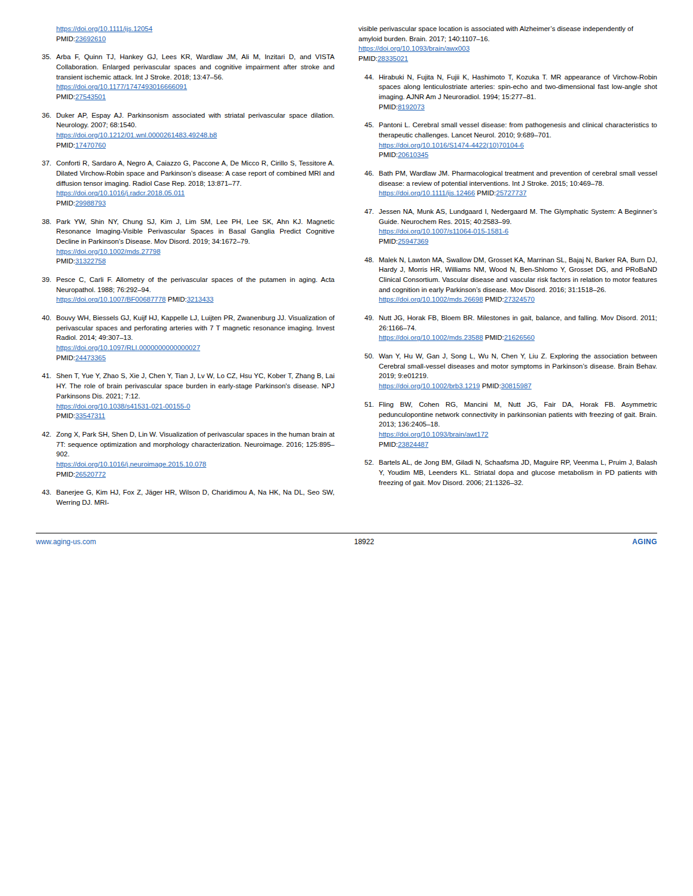https://doi.org/10.1111/ijs.12054
PMID:23692610
35. Arba F, Quinn TJ, Hankey GJ, Lees KR, Wardlaw JM, Ali M, Inzitari D, and VISTA Collaboration. Enlarged perivascular spaces and cognitive impairment after stroke and transient ischemic attack. Int J Stroke. 2018; 13:47–56.
https://doi.org/10.1177/1747493016666091
PMID:27543501
36. Duker AP, Espay AJ. Parkinsonism associated with striatal perivascular space dilation. Neurology. 2007; 68:1540.
https://doi.org/10.1212/01.wnl.0000261483.49248.b8
PMID:17470760
37. Conforti R, Sardaro A, Negro A, Caiazzo G, Paccone A, De Micco R, Cirillo S, Tessitore A. Dilated Virchow-Robin space and Parkinson’s disease: A case report of combined MRI and diffusion tensor imaging. Radiol Case Rep. 2018; 13:871–77.
https://doi.org/10.1016/j.radcr.2018.05.011
PMID:29988793
38. Park YW, Shin NY, Chung SJ, Kim J, Lim SM, Lee PH, Lee SK, Ahn KJ. Magnetic Resonance Imaging-Visible Perivascular Spaces in Basal Ganglia Predict Cognitive Decline in Parkinson’s Disease. Mov Disord. 2019; 34:1672–79.
https://doi.org/10.1002/mds.27798
PMID:31322758
39. Pesce C, Carli F. Allometry of the perivascular spaces of the putamen in aging. Acta Neuropathol. 1988; 76:292–94.
https://doi.org/10.1007/BF00687778 PMID:3213433
40. Bouvy WH, Biessels GJ, Kuijf HJ, Kappelle LJ, Luijten PR, Zwanenburg JJ. Visualization of perivascular spaces and perforating arteries with 7 T magnetic resonance imaging. Invest Radiol. 2014; 49:307–13.
https://doi.org/10.1097/RLI.0000000000000027
PMID:24473365
41. Shen T, Yue Y, Zhao S, Xie J, Chen Y, Tian J, Lv W, Lo CZ, Hsu YC, Kober T, Zhang B, Lai HY. The role of brain perivascular space burden in early-stage Parkinson's disease. NPJ Parkinsons Dis. 2021; 7:12.
https://doi.org/10.1038/s41531-021-00155-0
PMID:33547311
42. Zong X, Park SH, Shen D, Lin W. Visualization of perivascular spaces in the human brain at 7T: sequence optimization and morphology characterization. Neuroimage. 2016; 125:895–902.
https://doi.org/10.1016/j.neuroimage.2015.10.078
PMID:26520772
43. Banerjee G, Kim HJ, Fox Z, Jäger HR, Wilson D, Charidimou A, Na HK, Na DL, Seo SW, Werring DJ. MRI-
visible perivascular space location is associated with Alzheimer’s disease independently of amyloid burden. Brain. 2017; 140:1107–16.
https://doi.org/10.1093/brain/awx003
PMID:28335021
44. Hirabuki N, Fujita N, Fujii K, Hashimoto T, Kozuka T. MR appearance of Virchow-Robin spaces along lenticulostriate arteries: spin-echo and two-dimensional fast low-angle shot imaging. AJNR Am J Neuroradiol. 1994; 15:277–81.
PMID:8192073
45. Pantoni L. Cerebral small vessel disease: from pathogenesis and clinical characteristics to therapeutic challenges. Lancet Neurol. 2010; 9:689–701.
https://doi.org/10.1016/S1474-4422(10)70104-6
PMID:20610345
46. Bath PM, Wardlaw JM. Pharmacological treatment and prevention of cerebral small vessel disease: a review of potential interventions. Int J Stroke. 2015; 10:469–78.
https://doi.org/10.1111/ijs.12466 PMID:25727737
47. Jessen NA, Munk AS, Lundgaard I, Nedergaard M. The Glymphatic System: A Beginner’s Guide. Neurochem Res. 2015; 40:2583–99.
https://doi.org/10.1007/s11064-015-1581-6
PMID:25947369
48. Malek N, Lawton MA, Swallow DM, Grosset KA, Marrinan SL, Bajaj N, Barker RA, Burn DJ, Hardy J, Morris HR, Williams NM, Wood N, Ben-Shlomo Y, Grosset DG, and PRoBaND Clinical Consortium. Vascular disease and vascular risk factors in relation to motor features and cognition in early Parkinson’s disease. Mov Disord. 2016; 31:1518–26.
https://doi.org/10.1002/mds.26698 PMID:27324570
49. Nutt JG, Horak FB, Bloem BR. Milestones in gait, balance, and falling. Mov Disord. 2011; 26:1166–74.
https://doi.org/10.1002/mds.23588 PMID:21626560
50. Wan Y, Hu W, Gan J, Song L, Wu N, Chen Y, Liu Z. Exploring the association between Cerebral small-vessel diseases and motor symptoms in Parkinson’s disease. Brain Behav. 2019; 9:e01219.
https://doi.org/10.1002/brb3.1219 PMID:30815987
51. Fling BW, Cohen RG, Mancini M, Nutt JG, Fair DA, Horak FB. Asymmetric pedunculopontine network connectivity in parkinsonian patients with freezing of gait. Brain. 2013; 136:2405–18.
https://doi.org/10.1093/brain/awt172
PMID:23824487
52. Bartels AL, de Jong BM, Giladi N, Schaafsma JD, Maguire RP, Veenma L, Pruim J, Balash Y, Youdim MB, Leenders KL. Striatal dopa and glucose metabolism in PD patients with freezing of gait. Mov Disord. 2006; 21:1326–32.
www.aging-us.com 18922 AGING